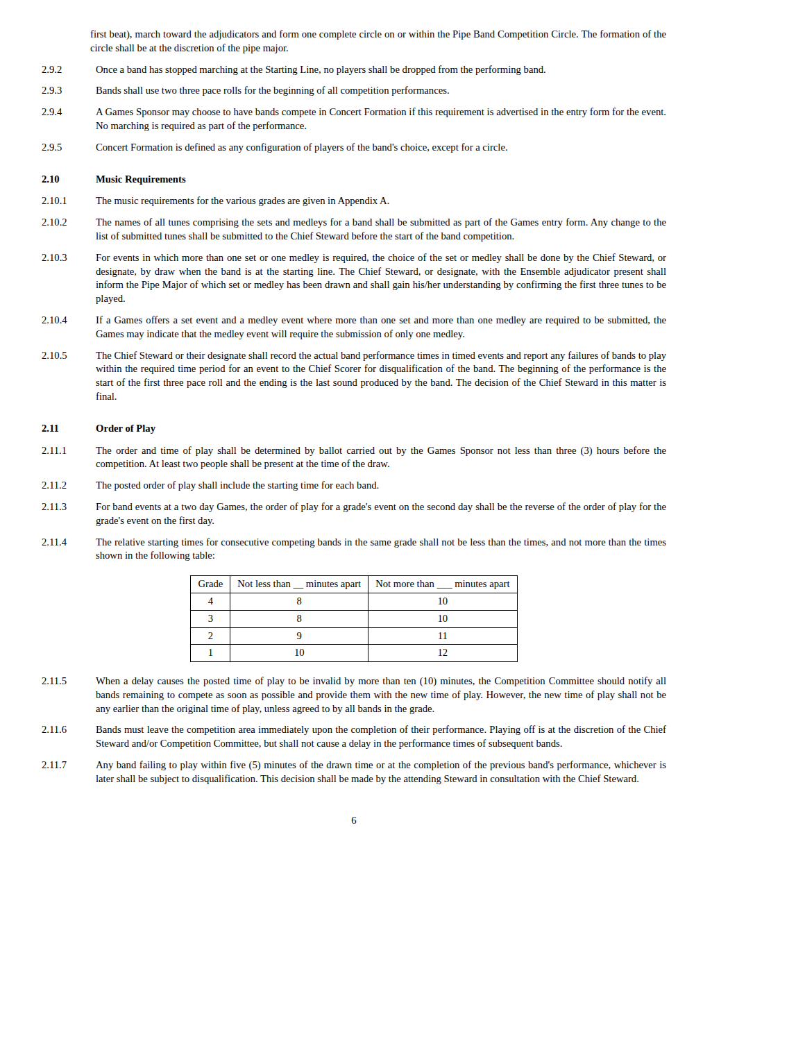first beat), march toward the adjudicators and form one complete circle on or within the Pipe Band Competition Circle. The formation of the circle shall be at the discretion of the pipe major.
2.9.2
Once a band has stopped marching at the Starting Line, no players shall be dropped from the performing band.
2.9.3
Bands shall use two three pace rolls for the beginning of all competition performances.
2.9.4
A Games Sponsor may choose to have bands compete in Concert Formation if this requirement is advertised in the entry form for the event. No marching is required as part of the performance.
2.9.5
Concert Formation is defined as any configuration of players of the band's choice, except for a circle.
2.10 Music Requirements
2.10.1
The music requirements for the various grades are given in Appendix A.
2.10.2
The names of all tunes comprising the sets and medleys for a band shall be submitted as part of the Games entry form. Any change to the list of submitted tunes shall be submitted to the Chief Steward before the start of the band competition.
2.10.3
For events in which more than one set or one medley is required, the choice of the set or medley shall be done by the Chief Steward, or designate, by draw when the band is at the starting line. The Chief Steward, or designate, with the Ensemble adjudicator present shall inform the Pipe Major of which set or medley has been drawn and shall gain his/her understanding by confirming the first three tunes to be played.
2.10.4
If a Games offers a set event and a medley event where more than one set and more than one medley are required to be submitted, the Games may indicate that the medley event will require the submission of only one medley.
2.10.5
The Chief Steward or their designate shall record the actual band performance times in timed events and report any failures of bands to play within the required time period for an event to the Chief Scorer for disqualification of the band. The beginning of the performance is the start of the first three pace roll and the ending is the last sound produced by the band. The decision of the Chief Steward in this matter is final.
2.11 Order of Play
2.11.1
The order and time of play shall be determined by ballot carried out by the Games Sponsor not less than three (3) hours before the competition. At least two people shall be present at the time of the draw.
2.11.2
The posted order of play shall include the starting time for each band.
2.11.3
For band events at a two day Games, the order of play for a grade's event on the second day shall be the reverse of the order of play for the grade's event on the first day.
2.11.4
The relative starting times for consecutive competing bands in the same grade shall not be less than the times, and not more than the times shown in the following table:
| Grade | Not less than __ minutes apart | Not more than ___ minutes apart |
| --- | --- | --- |
| 4 | 8 | 10 |
| 3 | 8 | 10 |
| 2 | 9 | 11 |
| 1 | 10 | 12 |
2.11.5
When a delay causes the posted time of play to be invalid by more than ten (10) minutes, the Competition Committee should notify all bands remaining to compete as soon as possible and provide them with the new time of play. However, the new time of play shall not be any earlier than the original time of play, unless agreed to by all bands in the grade.
2.11.6
Bands must leave the competition area immediately upon the completion of their performance. Playing off is at the discretion of the Chief Steward and/or Competition Committee, but shall not cause a delay in the performance times of subsequent bands.
2.11.7
Any band failing to play within five (5) minutes of the drawn time or at the completion of the previous band's performance, whichever is later shall be subject to disqualification. This decision shall be made by the attending Steward in consultation with the Chief Steward.
6